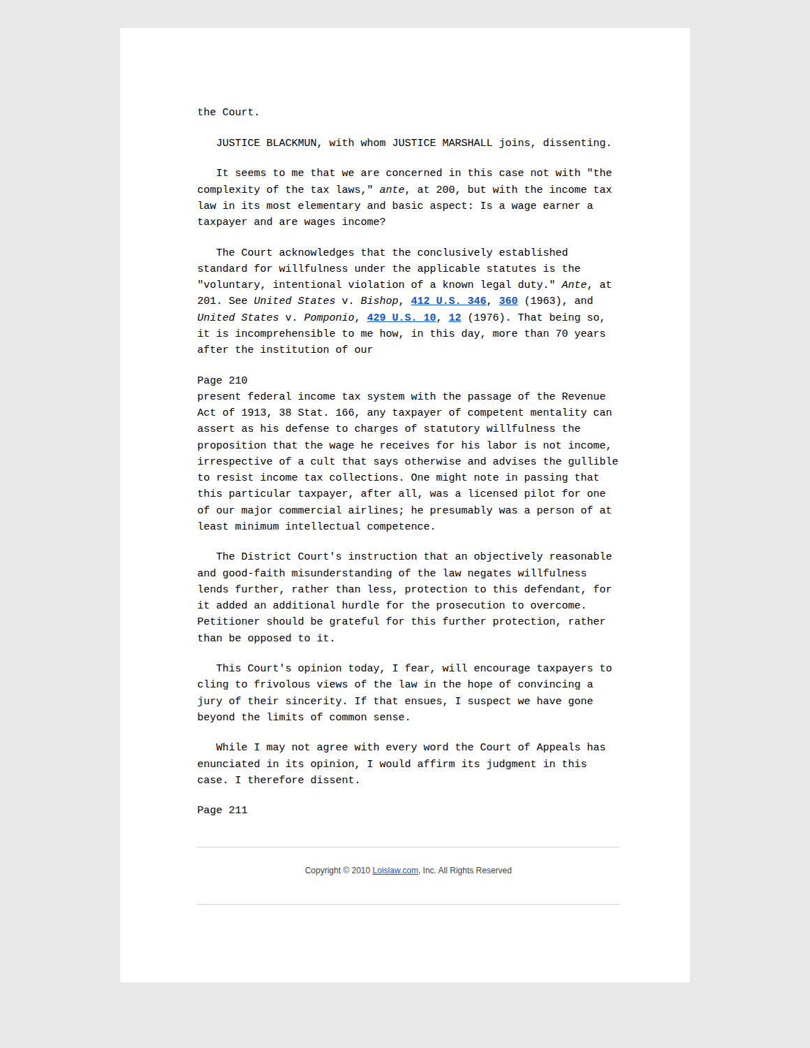the Court.
JUSTICE BLACKMUN, with whom JUSTICE MARSHALL joins, dissenting.
It seems to me that we are concerned in this case not with "the complexity of the tax laws," ante, at 200, but with the income tax law in its most elementary and basic aspect: Is a wage earner a taxpayer and are wages income?
The Court acknowledges that the conclusively established standard for willfulness under the applicable statutes is the "voluntary, intentional violation of a known legal duty." Ante, at 201. See United States v. Bishop, 412 U.S. 346, 360 (1963), and United States v. Pomponio, 429 U.S. 10, 12 (1976). That being so, it is incomprehensible to me how, in this day, more than 70 years after the institution of our
Page 210
present federal income tax system with the passage of the Revenue Act of 1913, 38 Stat. 166, any taxpayer of competent mentality can assert as his defense to charges of statutory willfulness the proposition that the wage he receives for his labor is not income, irrespective of a cult that says otherwise and advises the gullible to resist income tax collections. One might note in passing that this particular taxpayer, after all, was a licensed pilot for one of our major commercial airlines; he presumably was a person of at least minimum intellectual competence.
The District Court's instruction that an objectively reasonable and good-faith misunderstanding of the law negates willfulness lends further, rather than less, protection to this defendant, for it added an additional hurdle for the prosecution to overcome. Petitioner should be grateful for this further protection, rather than be opposed to it.
This Court's opinion today, I fear, will encourage taxpayers to cling to frivolous views of the law in the hope of convincing a jury of their sincerity. If that ensues, I suspect we have gone beyond the limits of common sense.
While I may not agree with every word the Court of Appeals has enunciated in its opinion, I would affirm its judgment in this case. I therefore dissent.
Page 211
Copyright © 2010 Loislaw.com, Inc. All Rights Reserved